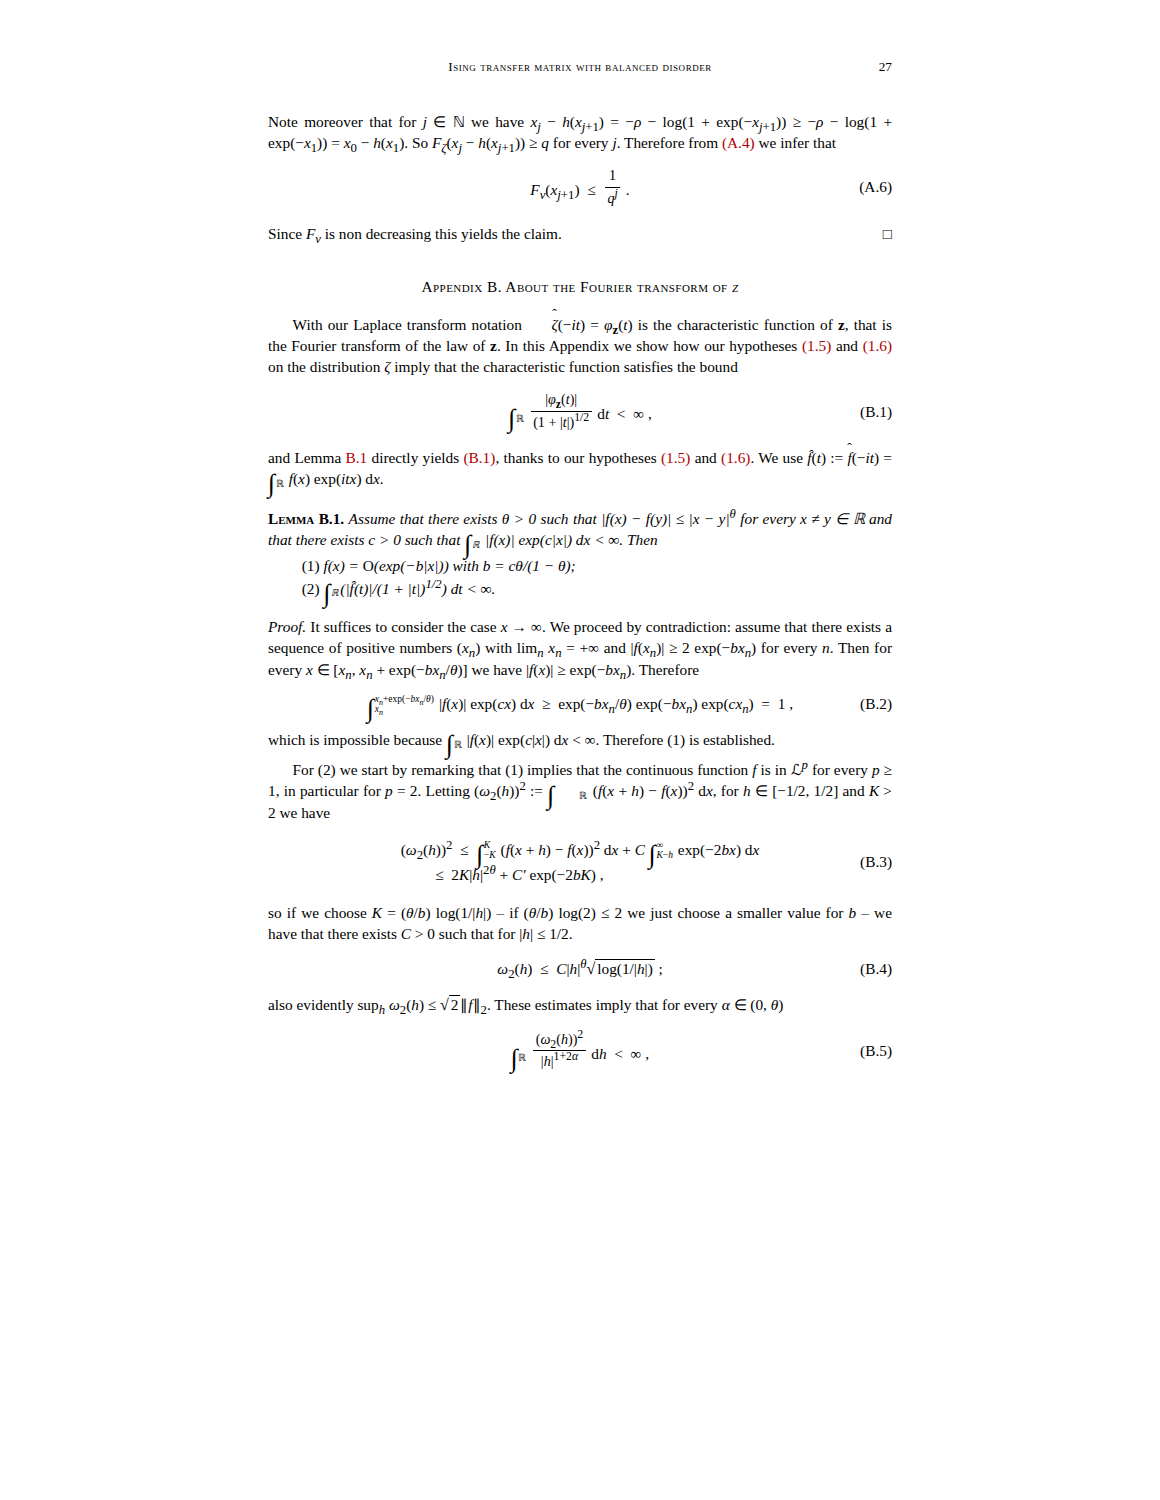Ising transfer matrix with balanced disorder 27
Note moreover that for j ∈ ℕ we have xj − h(xj+1) = −ρ − log(1 + exp(−xj+1)) ≥ −ρ − log(1 + exp(−x1)) = x0 − h(x1). So Fζ(xj − h(xj+1)) ≥ q for every j. Therefore from (A.4) we infer that
Fν(xj+1) ≤ 1 qj . (A.6)
Since Fν is non decreasing this yields the claim. □
Appendix B. About the Fourier transform of ζ
With our Laplace transform notation ̂ζ(−it) = φz(t) is the characteristic function of z, that is the Fourier transform of the law of z. In this Appendix we show how our hypotheses (1.5) and (1.6) on the distribution ζ imply that the characteristic function satisfies the bound
∫ ℝ |φz(t)|(1 + |t|)1/2 dt < ∞ , (B.1)
and Lemma B.1 directly yields (B.1), thanks to our hypotheses (1.5) and (1.6). We use f̂(t) := ̂f(−it) = ∫ ℝ f(x) exp(itx) dx.
Lemma B.1. Assume that there exists θ > 0 such that |f(x) − f(y)| ≤ |x − y|θ for every x ≠ y ∈ ℝ and that there exists c > 0 such that ∫ ℝ |f(x)| exp(c|x|) dx < ∞. Then
(1) f(x) = O(exp(−b|x|)) with b = cθ/(1 − θ);
(2) ∫ ℝ(|f̂(t)|/(1 + |t|)1/2) dt < ∞.
Proof. It suffices to consider the case x → ∞. We proceed by contradiction: assume that there exists a sequence of positive numbers (xn) with limn xn = +∞ and |f(xn)| ≥ 2 exp(−bxn) for every n. Then for every x ∈ [xn, xn + exp(−bxn/θ)] we have |f(x)| ≥ exp(−bxn). Therefore
∫xn+exp(−bxn/θ) xn |f(x)| exp(cx) dx ≥ exp(−bxn/θ) exp(−bxn) exp(cxn) = 1 , (B.2)
which is impossible because ∫ ℝ |f(x)| exp(c|x|) dx < ∞. Therefore (1) is established.
For (2) we start by remarking that (1) implies that the continuous function f is in ℒp for every p ≥ 1, in particular for p = 2. Letting (ω2(h))2 := ∫ ℝ (f(x + h) − f(x))2 dx, for h ∈ [−1/2, 1/2] and K > 2 we have
(ω2(h))2 ≤ ∫K−K (f(x + h) − f(x))2 dx + C ∫∞K−h exp(−2bx) dx ≤ 2K|h|2θ + C′ exp(−2bK) , (B.3)
so if we choose K = (θ/b) log(1/|h|) – if (θ/b) log(2) ≤ 2 we just choose a smaller value for b – we have that there exists C > 0 such that for |h| ≤ 1/2.
ω2(h) ≤ C|h|θ√log(1/|h|) ; (B.4)
also evidently suph ω2(h) ≤ √2∥f∥2. These estimates imply that for every α ∈ (0, θ)
∫ ℝ (ω2(h))2|h|1+2α dh < ∞ , (B.5)